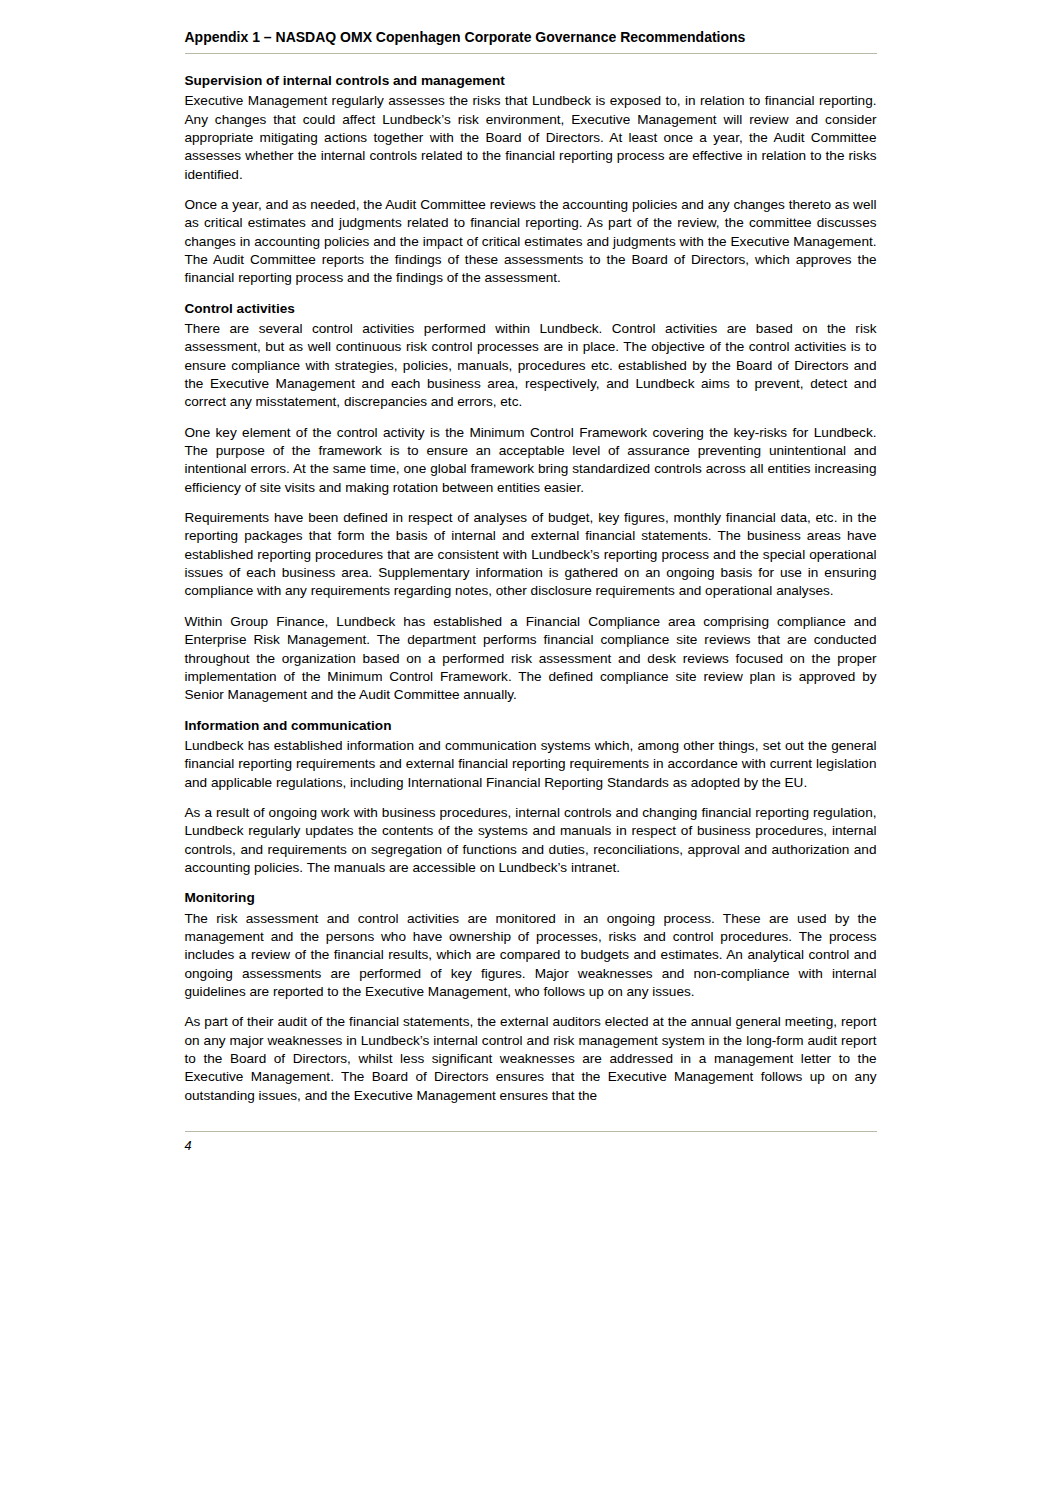Appendix 1 – NASDAQ OMX Copenhagen Corporate Governance Recommendations
Supervision of internal controls and management
Executive Management regularly assesses the risks that Lundbeck is exposed to, in relation to financial reporting. Any changes that could affect Lundbeck’s risk environment, Executive Management will review and consider appropriate mitigating actions together with the Board of Directors. At least once a year, the Audit Committee assesses whether the internal controls related to the financial reporting process are effective in relation to the risks identified.
Once a year, and as needed, the Audit Committee reviews the accounting policies and any changes thereto as well as critical estimates and judgments related to financial reporting. As part of the review, the committee discusses changes in accounting policies and the impact of critical estimates and judgments with the Executive Management. The Audit Committee reports the findings of these assessments to the Board of Directors, which approves the financial reporting process and the findings of the assessment.
Control activities
There are several control activities performed within Lundbeck. Control activities are based on the risk assessment, but as well continuous risk control processes are in place. The objective of the control activities is to ensure compliance with strategies, policies, manuals, procedures etc. established by the Board of Directors and the Executive Management and each business area, respectively, and Lundbeck aims to prevent, detect and correct any misstatement, discrepancies and errors, etc.
One key element of the control activity is the Minimum Control Framework covering the key-risks for Lundbeck. The purpose of the framework is to ensure an acceptable level of assurance preventing unintentional and intentional errors. At the same time, one global framework bring standardized controls across all entities increasing efficiency of site visits and making rotation between entities easier.
Requirements have been defined in respect of analyses of budget, key figures, monthly financial data, etc. in the reporting packages that form the basis of internal and external financial statements. The business areas have established reporting procedures that are consistent with Lundbeck’s reporting process and the special operational issues of each business area. Supplementary information is gathered on an ongoing basis for use in ensuring compliance with any requirements regarding notes, other disclosure requirements and operational analyses.
Within Group Finance, Lundbeck has established a Financial Compliance area comprising compliance and Enterprise Risk Management. The department performs financial compliance site reviews that are conducted throughout the organization based on a performed risk assessment and desk reviews focused on the proper implementation of the Minimum Control Framework. The defined compliance site review plan is approved by Senior Management and the Audit Committee annually.
Information and communication
Lundbeck has established information and communication systems which, among other things, set out the general financial reporting requirements and external financial reporting requirements in accordance with current legislation and applicable regulations, including International Financial Reporting Standards as adopted by the EU.
As a result of ongoing work with business procedures, internal controls and changing financial reporting regulation, Lundbeck regularly updates the contents of the systems and manuals in respect of business procedures, internal controls, and requirements on segregation of functions and duties, reconciliations, approval and authorization and accounting policies. The manuals are accessible on Lundbeck’s intranet.
Monitoring
The risk assessment and control activities are monitored in an ongoing process. These are used by the management and the persons who have ownership of processes, risks and control procedures. The process includes a review of the financial results, which are compared to budgets and estimates. An analytical control and ongoing assessments are performed of key figures. Major weaknesses and non-compliance with internal guidelines are reported to the Executive Management, who follows up on any issues.
As part of their audit of the financial statements, the external auditors elected at the annual general meeting, report on any major weaknesses in Lundbeck’s internal control and risk management system in the long-form audit report to the Board of Directors, whilst less significant weaknesses are addressed in a management letter to the Executive Management. The Board of Directors ensures that the Executive Management follows up on any outstanding issues, and the Executive Management ensures that the
4